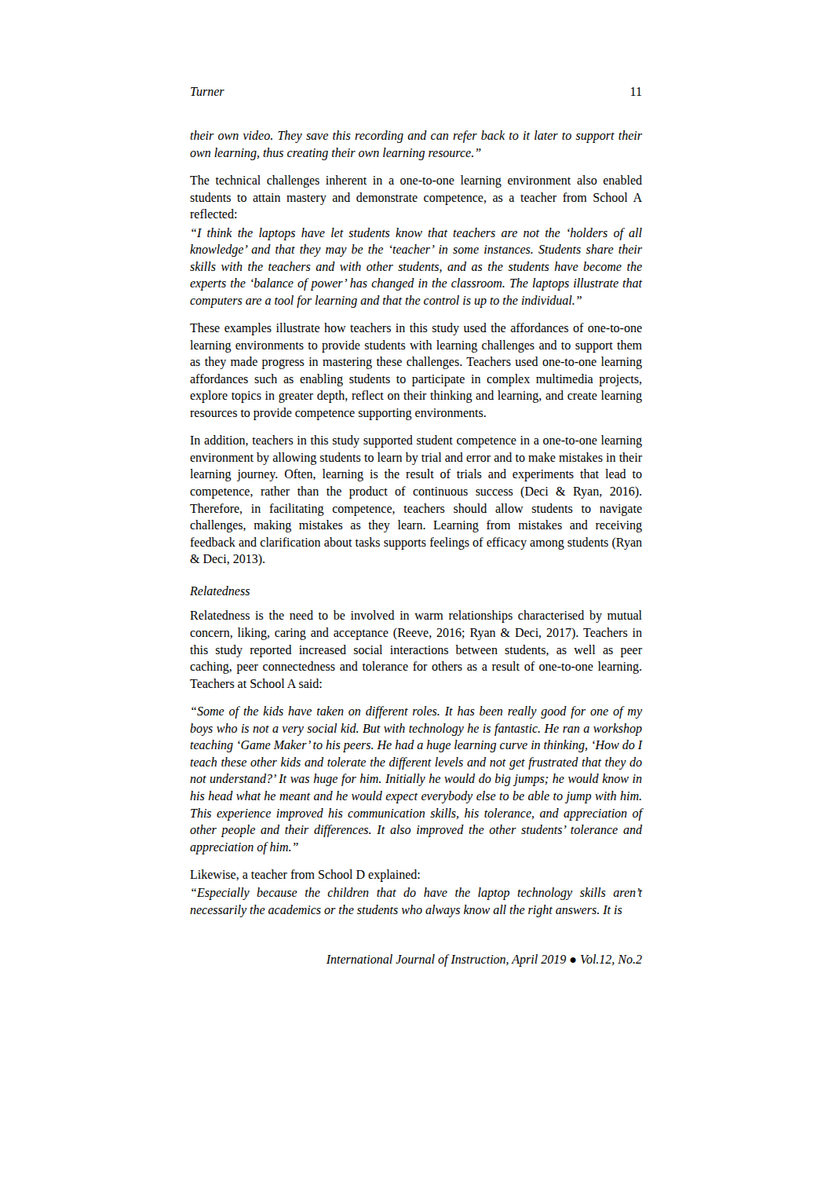Turner 11
their own video. They save this recording and can refer back to it later to support their own learning, thus creating their own learning resource.”
The technical challenges inherent in a one-to-one learning environment also enabled students to attain mastery and demonstrate competence, as a teacher from School A reflected:
“I think the laptops have let students know that teachers are not the ‘holders of all knowledge’ and that they may be the ‘teacher’ in some instances. Students share their skills with the teachers and with other students, and as the students have become the experts the ‘balance of power’ has changed in the classroom. The laptops illustrate that computers are a tool for learning and that the control is up to the individual.”
These examples illustrate how teachers in this study used the affordances of one-to-one learning environments to provide students with learning challenges and to support them as they made progress in mastering these challenges. Teachers used one-to-one learning affordances such as enabling students to participate in complex multimedia projects, explore topics in greater depth, reflect on their thinking and learning, and create learning resources to provide competence supporting environments.
In addition, teachers in this study supported student competence in a one-to-one learning environment by allowing students to learn by trial and error and to make mistakes in their learning journey. Often, learning is the result of trials and experiments that lead to competence, rather than the product of continuous success (Deci & Ryan, 2016). Therefore, in facilitating competence, teachers should allow students to navigate challenges, making mistakes as they learn. Learning from mistakes and receiving feedback and clarification about tasks supports feelings of efficacy among students (Ryan & Deci, 2013).
Relatedness
Relatedness is the need to be involved in warm relationships characterised by mutual concern, liking, caring and acceptance (Reeve, 2016; Ryan & Deci, 2017). Teachers in this study reported increased social interactions between students, as well as peer caching, peer connectedness and tolerance for others as a result of one-to-one learning. Teachers at School A said:
“Some of the kids have taken on different roles. It has been really good for one of my boys who is not a very social kid. But with technology he is fantastic. He ran a workshop teaching ‘Game Maker’ to his peers. He had a huge learning curve in thinking, ‘How do I teach these other kids and tolerate the different levels and not get frustrated that they do not understand?’ It was huge for him. Initially he would do big jumps; he would know in his head what he meant and he would expect everybody else to be able to jump with him. This experience improved his communication skills, his tolerance, and appreciation of other people and their differences. It also improved the other students’ tolerance and appreciation of him.”
Likewise, a teacher from School D explained:
“Especially because the children that do have the laptop technology skills aren’t necessarily the academics or the students who always know all the right answers. It is
International Journal of Instruction, April 2019 ● Vol.12, No.2